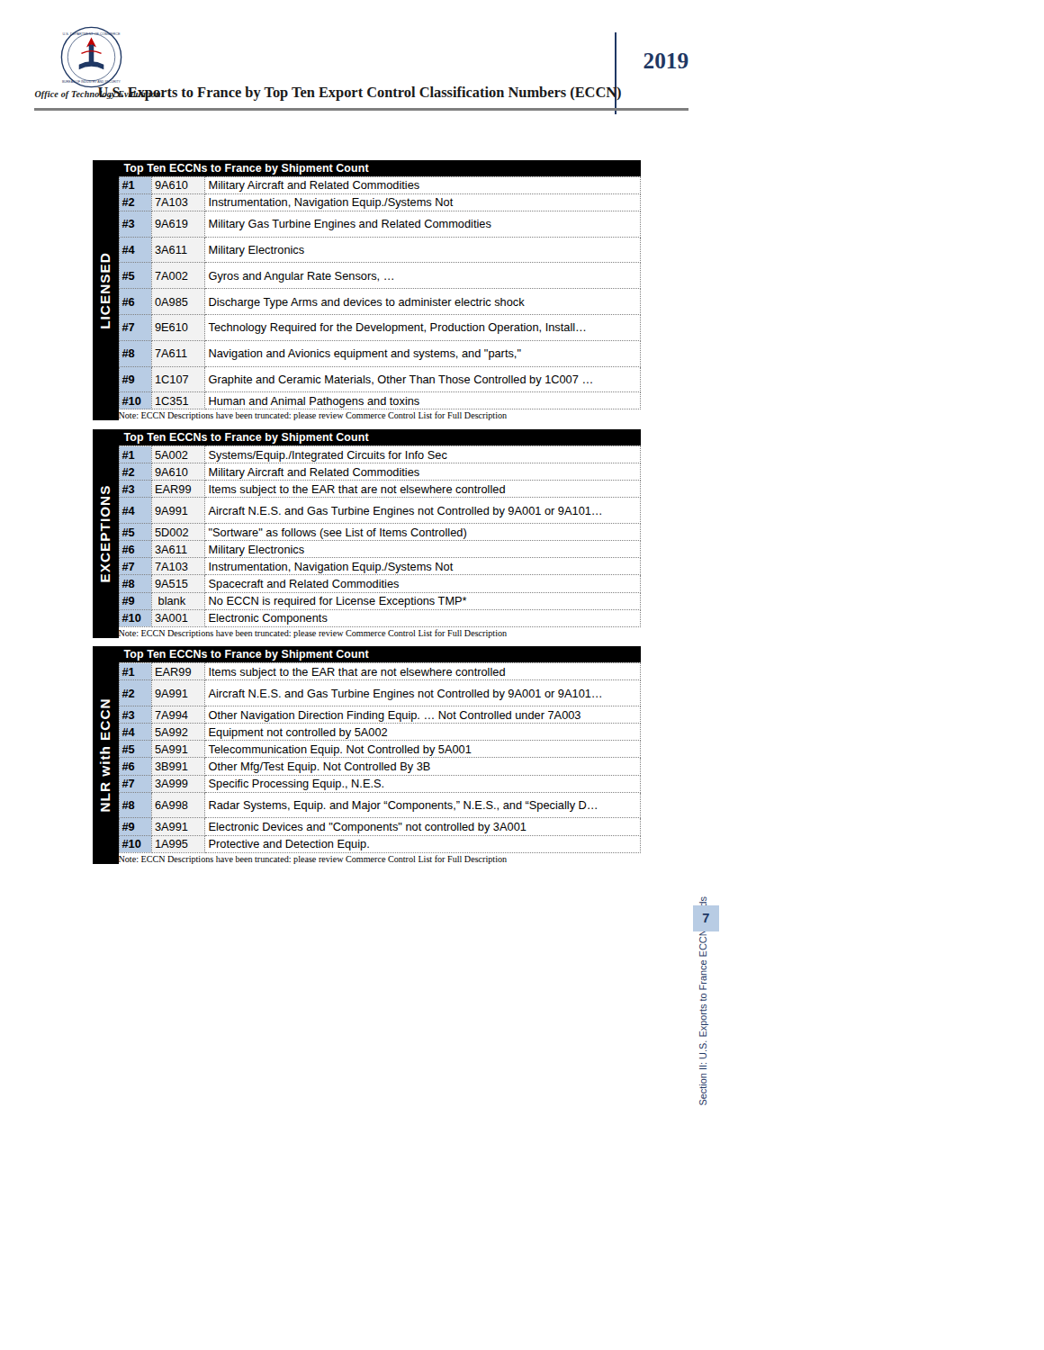U.S. DEPARTMENT OF COMMERCE BUREAU OF INDUSTRY AND SECURITY
Office of Technology Evaluation
2019
U.S. Exports to France by Top Ten Export Control Classification Numbers (ECCN)
LICENSED
Top Ten ECCNs to France by Shipment Count
| #1 | 9A610 | Military Aircraft and Related Commodities |
| #2 | 7A103 | Instrumentation, Navigation Equip./Systems Not |
| #3 | 9A619 | Military Gas Turbine Engines and Related Commodities |
| #4 | 3A611 | Military Electronics |
| #5 | 7A002 | Gyros and Angular Rate Sensors, … |
| #6 | 0A985 | Discharge Type Arms and devices to administer electric shock |
| #7 | 9E610 | Technology Required for the Development, Production Operation, Install… |
| #8 | 7A611 | Navigation and Avionics equipment and systems, and "parts," |
| #9 | 1C107 | Graphite and Ceramic Materials, Other Than Those Controlled by 1C007 … |
| #10 | 1C351 | Human and Animal Pathogens and toxins |
Note: ECCN Descriptions have been truncated: please review Commerce Control List for Full Description
EXCEPTIONS
Top Ten ECCNs to France by Shipment Count
| #1 | 5A002 | Systems/Equip./Integrated Circuits for Info Sec |
| #2 | 9A610 | Military Aircraft and Related Commodities |
| #3 | EAR99 | Items subject to the EAR that are not elsewhere controlled |
| #4 | 9A991 | Aircraft N.E.S. and Gas Turbine Engines not Controlled by 9A001 or 9A101… |
| #5 | 5D002 | "Sortware" as follows (see List of Items Controlled) |
| #6 | 3A611 | Military Electronics |
| #7 | 7A103 | Instrumentation, Navigation Equip./Systems Not |
| #8 | 9A515 | Spacecraft and Related Commodities |
| #9 | blank | No ECCN is required for License Exceptions TMP* |
| #10 | 3A001 | Electronic Components |
Note: ECCN Descriptions have been truncated: please review Commerce Control List for Full Description
NLR with ECCN
Top Ten ECCNs to France by Shipment Count
| #1 | EAR99 | Items subject to the EAR that are not elsewhere controlled |
| #2 | 9A991 | Aircraft N.E.S. and Gas Turbine Engines not Controlled by 9A001 or 9A101… |
| #3 | 7A994 | Other Navigation Direction Finding Equip. … Not Controlled under 7A003 |
| #4 | 5A992 | Equipment not controlled by 5A002 |
| #5 | 5A991 | Telecommunication Equip. Not Controlled by 5A001 |
| #6 | 3B991 | Other Mfg/Test Equip. Not Controlled By 3B |
| #7 | 3A999 | Specific Processing Equip., N.E.S. |
| #8 | 6A998 | Radar Systems, Equip. and Major “Components,” N.E.S., and “Specially D… |
| #9 | 3A991 | Electronic Devices and "Components" not controlled by 3A001 |
| #10 | 1A995 | Protective and Detection Equip. |
Note: ECCN Descriptions have been truncated: please review Commerce Control List for Full Description
Section II: U.S. Exports to France ECCN Trends
7